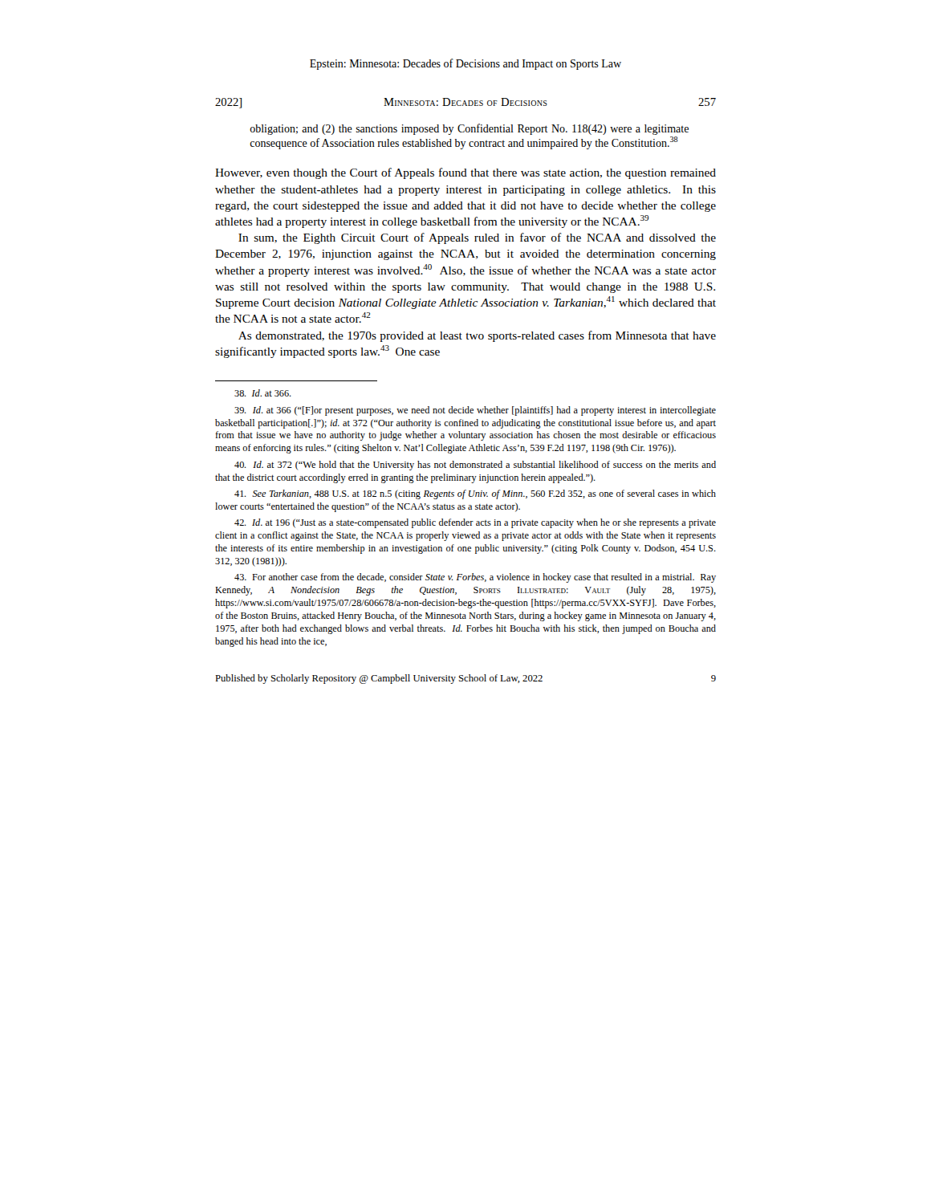Epstein: Minnesota: Decades of Decisions and Impact on Sports Law
2022]
Minnesota: Decades of Decisions
257
obligation; and (2) the sanctions imposed by Confidential Report No. 118(42) were a legitimate consequence of Association rules established by contract and unimpaired by the Constitution.38
However, even though the Court of Appeals found that there was state action, the question remained whether the student-athletes had a property interest in participating in college athletics. In this regard, the court sidestepped the issue and added that it did not have to decide whether the college athletes had a property interest in college basketball from the university or the NCAA.39
In sum, the Eighth Circuit Court of Appeals ruled in favor of the NCAA and dissolved the December 2, 1976, injunction against the NCAA, but it avoided the determination concerning whether a property interest was involved.40 Also, the issue of whether the NCAA was a state actor was still not resolved within the sports law community. That would change in the 1988 U.S. Supreme Court decision National Collegiate Athletic Association v. Tarkanian,41 which declared that the NCAA is not a state actor.42
As demonstrated, the 1970s provided at least two sports-related cases from Minnesota that have significantly impacted sports law.43 One case
38. Id. at 366.
39. Id. at 366 (“[F]or present purposes, we need not decide whether [plaintiffs] had a property interest in intercollegiate basketball participation[.]”); id. at 372 (“Our authority is confined to adjudicating the constitutional issue before us, and apart from that issue we have no authority to judge whether a voluntary association has chosen the most desirable or efficacious means of enforcing its rules.” (citing Shelton v. Nat’l Collegiate Athletic Ass’n, 539 F.2d 1197, 1198 (9th Cir. 1976)).
40. Id. at 372 (“We hold that the University has not demonstrated a substantial likelihood of success on the merits and that the district court accordingly erred in granting the preliminary injunction herein appealed.”).
41. See Tarkanian, 488 U.S. at 182 n.5 (citing Regents of Univ. of Minn., 560 F.2d 352, as one of several cases in which lower courts “entertained the question” of the NCAA’s status as a state actor).
42. Id. at 196 (“Just as a state-compensated public defender acts in a private capacity when he or she represents a private client in a conflict against the State, the NCAA is properly viewed as a private actor at odds with the State when it represents the interests of its entire membership in an investigation of one public university.” (citing Polk County v. Dodson, 454 U.S. 312, 320 (1981))).
43. For another case from the decade, consider State v. Forbes, a violence in hockey case that resulted in a mistrial. Ray Kennedy, A Nondecision Begs the Question, Sports Illustrated: Vault (July 28, 1975), https://www.si.com/vault/1975/07/28/606678/a-non-decision-begs-the-question [https://perma.cc/5VXX-SYFJ]. Dave Forbes, of the Boston Bruins, attacked Henry Boucha, of the Minnesota North Stars, during a hockey game in Minnesota on January 4, 1975, after both had exchanged blows and verbal threats. Id. Forbes hit Boucha with his stick, then jumped on Boucha and banged his head into the ice,
Published by Scholarly Repository @ Campbell University School of Law, 2022
9